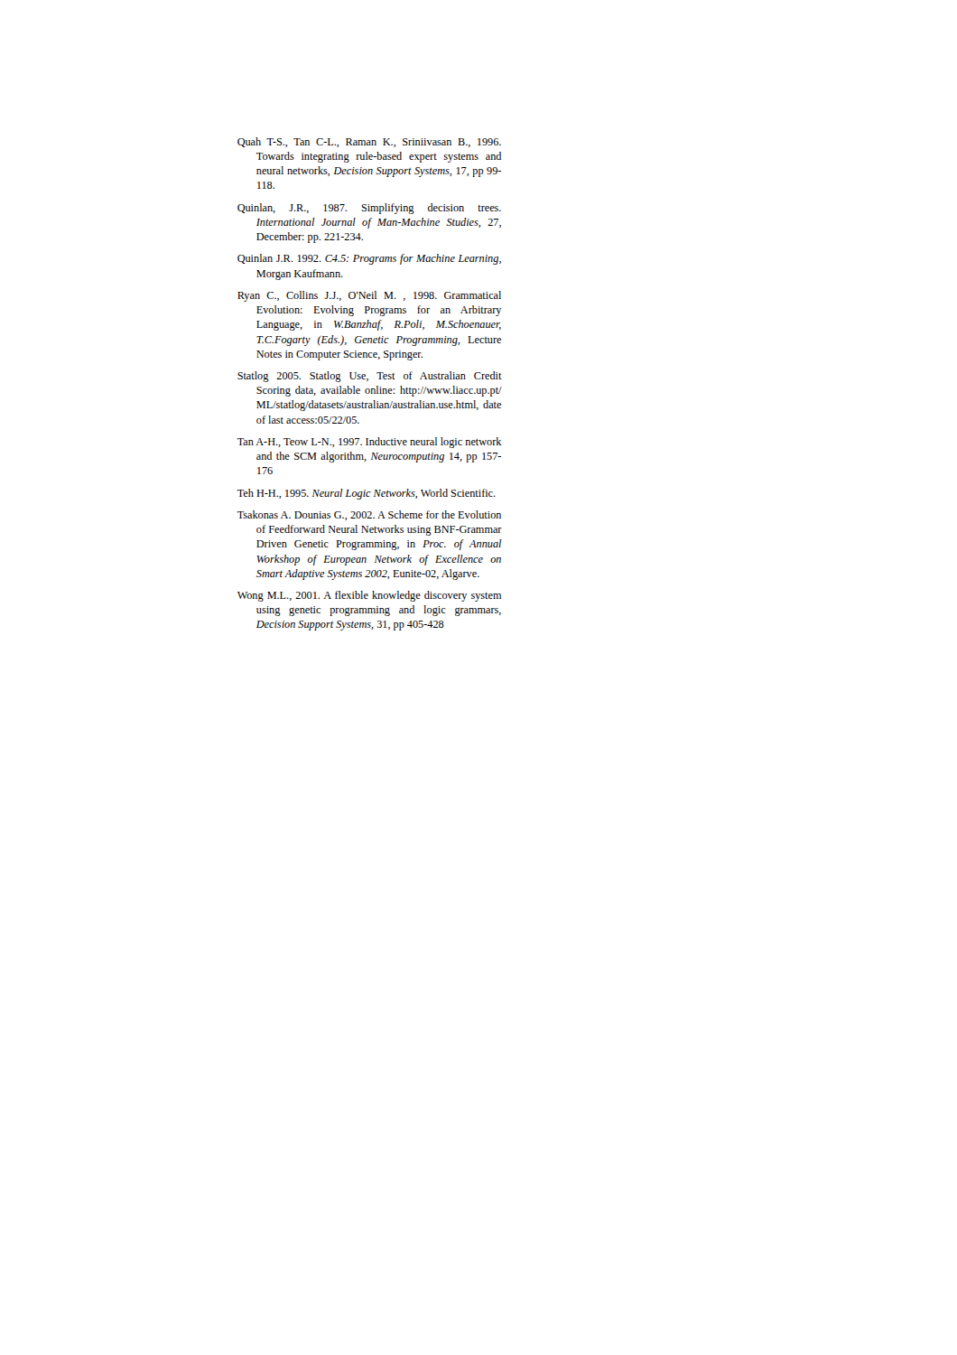Quah T-S., Tan C-L., Raman K., Sriniivasan B., 1996. Towards integrating rule-based expert systems and neural networks, Decision Support Systems, 17, pp 99-118.
Quinlan, J.R., 1987. Simplifying decision trees. International Journal of Man-Machine Studies, 27, December: pp. 221-234.
Quinlan J.R. 1992. C4.5: Programs for Machine Learning, Morgan Kaufmann.
Ryan C., Collins J.J., O'Neil M. , 1998. Grammatical Evolution: Evolving Programs for an Arbitrary Language, in W.Banzhaf, R.Poli, M.Schoenauer, T.C.Fogarty (Eds.), Genetic Programming, Lecture Notes in Computer Science, Springer.
Statlog 2005. Statlog Use, Test of Australian Credit Scoring data, available online: http://www.liacc.up.pt/ML/statlog/datasets/australian/australian.use.html, date of last access:05/22/05.
Tan A-H., Teow L-N., 1997. Inductive neural logic network and the SCM algorithm, Neurocomputing 14, pp 157-176
Teh H-H., 1995. Neural Logic Networks, World Scientific.
Tsakonas A. Dounias G., 2002. A Scheme for the Evolution of Feedforward Neural Networks using BNF-Grammar Driven Genetic Programming, in Proc. of Annual Workshop of European Network of Excellence on Smart Adaptive Systems 2002, Eunite-02, Algarve.
Wong M.L., 2001. A flexible knowledge discovery system using genetic programming and logic grammars, Decision Support Systems, 31, pp 405-428